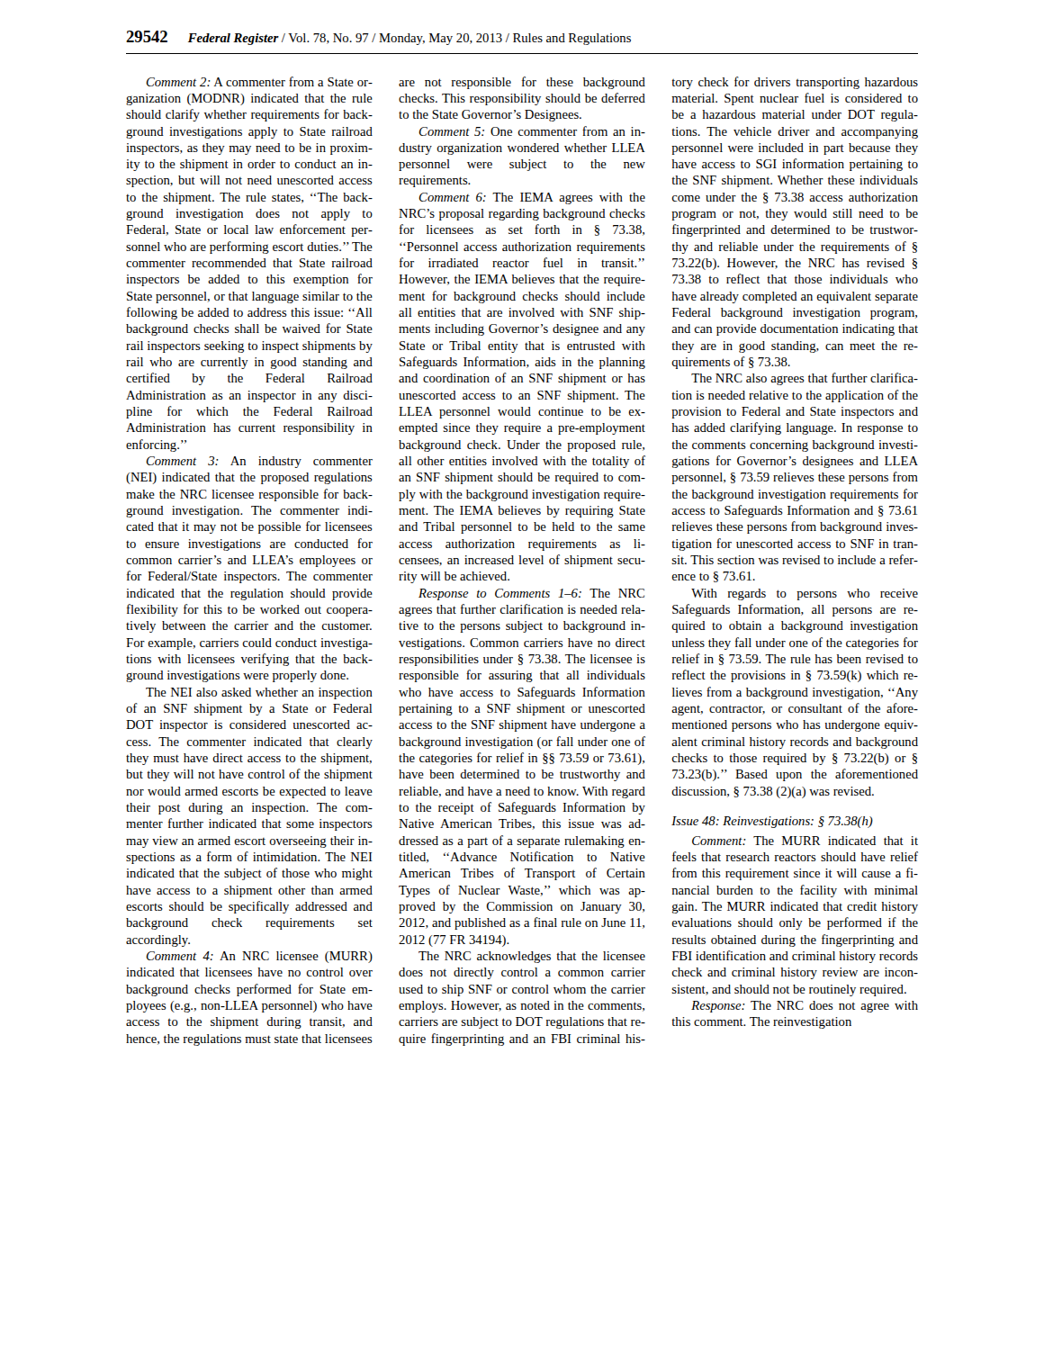29542 Federal Register / Vol. 78, No. 97 / Monday, May 20, 2013 / Rules and Regulations
Comment 2: A commenter from a State organization (MODNR) indicated that the rule should clarify whether requirements for background investigations apply to State railroad inspectors, as they may need to be in proximity to the shipment in order to conduct an inspection, but will not need unescorted access to the shipment. The rule states, ‘‘The background investigation does not apply to Federal, State or local law enforcement personnel who are performing escort duties.’’ The commenter recommended that State railroad inspectors be added to this exemption for State personnel, or that language similar to the following be added to address this issue: ‘‘All background checks shall be waived for State rail inspectors seeking to inspect shipments by rail who are currently in good standing and certified by the Federal Railroad Administration as an inspector in any discipline for which the Federal Railroad Administration has current responsibility in enforcing.’’
Comment 3: An industry commenter (NEI) indicated that the proposed regulations make the NRC licensee responsible for background investigation. The commenter indicated that it may not be possible for licensees to ensure investigations are conducted for common carrier’s and LLEA’s employees or for Federal/State inspectors. The commenter indicated that the regulation should provide flexibility for this to be worked out cooperatively between the carrier and the customer. For example, carriers could conduct investigations with licensees verifying that the background investigations were properly done.
The NEI also asked whether an inspection of an SNF shipment by a State or Federal DOT inspector is considered unescorted access. The commenter indicated that clearly they must have direct access to the shipment, but they will not have control of the shipment nor would armed escorts be expected to leave their post during an inspection. The commenter further indicated that some inspectors may view an armed escort overseeing their inspections as a form of intimidation. The NEI indicated that the subject of those who might have access to a shipment other than armed escorts should be specifically addressed and background check requirements set accordingly.
Comment 4: An NRC licensee (MURR) indicated that licensees have no control over background checks performed for State employees (e.g., non-LLEA personnel) who have access to the shipment during transit, and hence, the regulations must state that licensees are not responsible for these background checks. This responsibility should be deferred to the State Governor’s Designees.
Comment 5: One commenter from an industry organization wondered whether LLEA personnel were subject to the new requirements.
Comment 6: The IEMA agrees with the NRC’s proposal regarding background checks for licensees as set forth in § 73.38, ‘‘Personnel access authorization requirements for irradiated reactor fuel in transit.’’ However, the IEMA believes that the requirement for background checks should include all entities that are involved with SNF shipments including Governor’s designee and any State or Tribal entity that is entrusted with Safeguards Information, aids in the planning and coordination of an SNF shipment or has unescorted access to an SNF shipment. The LLEA personnel would continue to be exempted since they require a pre-employment background check. Under the proposed rule, all other entities involved with the totality of an SNF shipment should be required to comply with the background investigation requirement. The IEMA believes by requiring State and Tribal personnel to be held to the same access authorization requirements as licensees, an increased level of shipment security will be achieved.
Response to Comments 1–6: The NRC agrees that further clarification is needed relative to the persons subject to background investigations. Common carriers have no direct responsibilities under § 73.38. The licensee is responsible for assuring that all individuals who have access to Safeguards Information pertaining to a SNF shipment or unescorted access to the SNF shipment have undergone a background investigation (or fall under one of the categories for relief in §§ 73.59 or 73.61), have been determined to be trustworthy and reliable, and have a need to know. With regard to the receipt of Safeguards Information by Native American Tribes, this issue was addressed as a part of a separate rulemaking entitled, ‘‘Advance Notification to Native American Tribes of Transport of Certain Types of Nuclear Waste,’’ which was approved by the Commission on January 30, 2012, and published as a final rule on June 11, 2012 (77 FR 34194).
The NRC acknowledges that the licensee does not directly control a common carrier used to ship SNF or control whom the carrier employs. However, as noted in the comments, carriers are subject to DOT regulations that require fingerprinting and an FBI criminal history check for drivers transporting hazardous material. Spent nuclear fuel is considered to be a hazardous material under DOT regulations. The vehicle driver and accompanying personnel were included in part because they have access to SGI information pertaining to the SNF shipment. Whether these individuals come under the § 73.38 access authorization program or not, they would still need to be fingerprinted and determined to be trustworthy and reliable under the requirements of § 73.22(b). However, the NRC has revised § 73.38 to reflect that those individuals who have already completed an equivalent separate Federal background investigation program, and can provide documentation indicating that they are in good standing, can meet the requirements of § 73.38.
The NRC also agrees that further clarification is needed relative to the application of the provision to Federal and State inspectors and has added clarifying language. In response to the comments concerning background investigations for Governor’s designees and LLEA personnel, § 73.59 relieves these persons from the background investigation requirements for access to Safeguards Information and § 73.61 relieves these persons from background investigation for unescorted access to SNF in transit. This section was revised to include a reference to § 73.61.
With regards to persons who receive Safeguards Information, all persons are required to obtain a background investigation unless they fall under one of the categories for relief in § 73.59. The rule has been revised to reflect the provisions in § 73.59(k) which relieves from a background investigation, ‘‘Any agent, contractor, or consultant of the aforementioned persons who has undergone equivalent criminal history records and background checks to those required by § 73.22(b) or § 73.23(b).’’ Based upon the aforementioned discussion, § 73.38 (2)(a) was revised.
Issue 48: Reinvestigations: § 73.38(h)
Comment: The MURR indicated that it feels that research reactors should have relief from this requirement since it will cause a financial burden to the facility with minimal gain. The MURR indicated that credit history evaluations should only be performed if the results obtained during the fingerprinting and FBI identification and criminal history records check and criminal history review are inconsistent, and should not be routinely required.
Response: The NRC does not agree with this comment. The reinvestigation